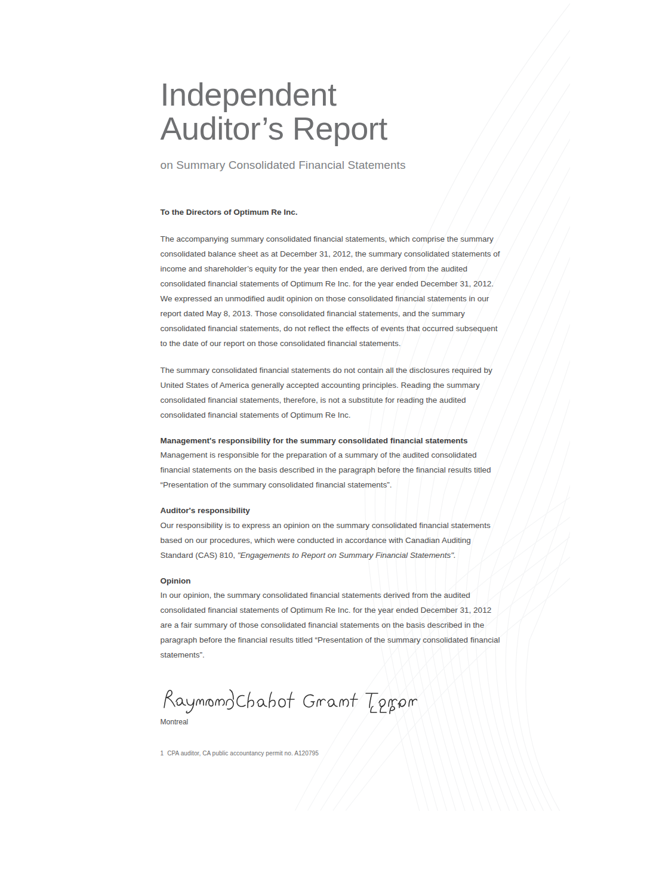Independent
Auditor’s Report
on Summary Consolidated Financial Statements
To the Directors of Optimum Re Inc.
The accompanying summary consolidated financial statements, which comprise the summary consolidated balance sheet as at December 31, 2012, the summary consolidated statements of income and shareholder’s equity for the year then ended, are derived from the audited consolidated financial statements of Optimum Re Inc. for the year ended December 31, 2012. We expressed an unmodified audit opinion on those consolidated financial statements in our report dated May 8, 2013. Those consolidated financial statements, and the summary consolidated financial statements, do not reflect the effects of events that occurred subsequent to the date of our report on those consolidated financial statements.
The summary consolidated financial statements do not contain all the disclosures required by United States of America generally accepted accounting principles. Reading the summary consolidated financial statements, therefore, is not a substitute for reading the audited consolidated financial statements of Optimum Re Inc.
Management's responsibility for the summary consolidated financial statements
Management is responsible for the preparation of a summary of the audited consolidated financial statements on the basis described in the paragraph before the financial results titled “Presentation of the summary consolidated financial statements”.
Auditor's responsibility
Our responsibility is to express an opinion on the summary consolidated financial statements based on our procedures, which were conducted in accordance with Canadian Auditing Standard (CAS) 810, "Engagements to Report on Summary Financial Statements".
Opinion
In our opinion, the summary consolidated financial statements derived from the audited consolidated financial statements of Optimum Re Inc. for the year ended December 31, 2012 are a fair summary of those consolidated financial statements on the basis described in the paragraph before the financial results titled “Presentation of the summary consolidated financial statements”.
Montreal
1 CPA auditor, CA public accountancy permit no. A120795